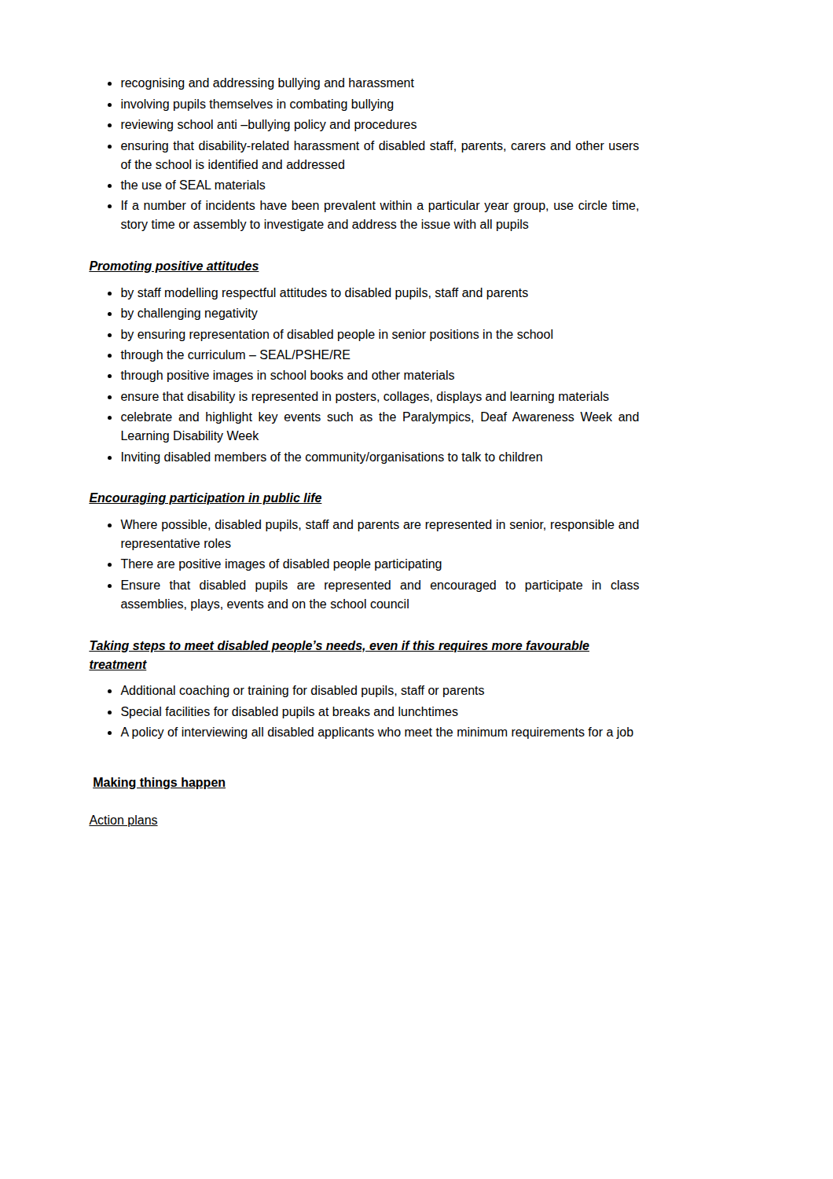recognising and addressing bullying and harassment
involving pupils themselves in combating bullying
reviewing school anti –bullying policy and procedures
ensuring that disability-related harassment of disabled staff, parents, carers and other users of the school is identified and addressed
the use of SEAL materials
If a number of incidents have been prevalent within a particular year group, use circle time, story time or assembly to investigate and address the issue with all pupils
Promoting positive attitudes
by staff modelling respectful attitudes to disabled pupils, staff and parents
by challenging negativity
by ensuring representation of disabled people in senior positions in the school
through the curriculum – SEAL/PSHE/RE
through positive images in school books and other materials
ensure that disability is represented in posters, collages, displays and learning materials
celebrate and highlight key events such as the Paralympics, Deaf Awareness Week and Learning Disability Week
Inviting disabled members of the community/organisations to talk to children
Encouraging participation in public life
Where possible, disabled pupils, staff and parents are represented in senior, responsible and representative roles
There are positive images of disabled people participating
Ensure that disabled pupils are represented and encouraged to participate in class assemblies, plays, events and on the school council
Taking steps to meet disabled people’s needs, even if this requires more favourable treatment
Additional coaching or training for disabled pupils, staff or parents
Special facilities for disabled pupils at breaks and lunchtimes
A policy of interviewing all disabled applicants who meet the minimum requirements for a job
Making things happen
Action plans